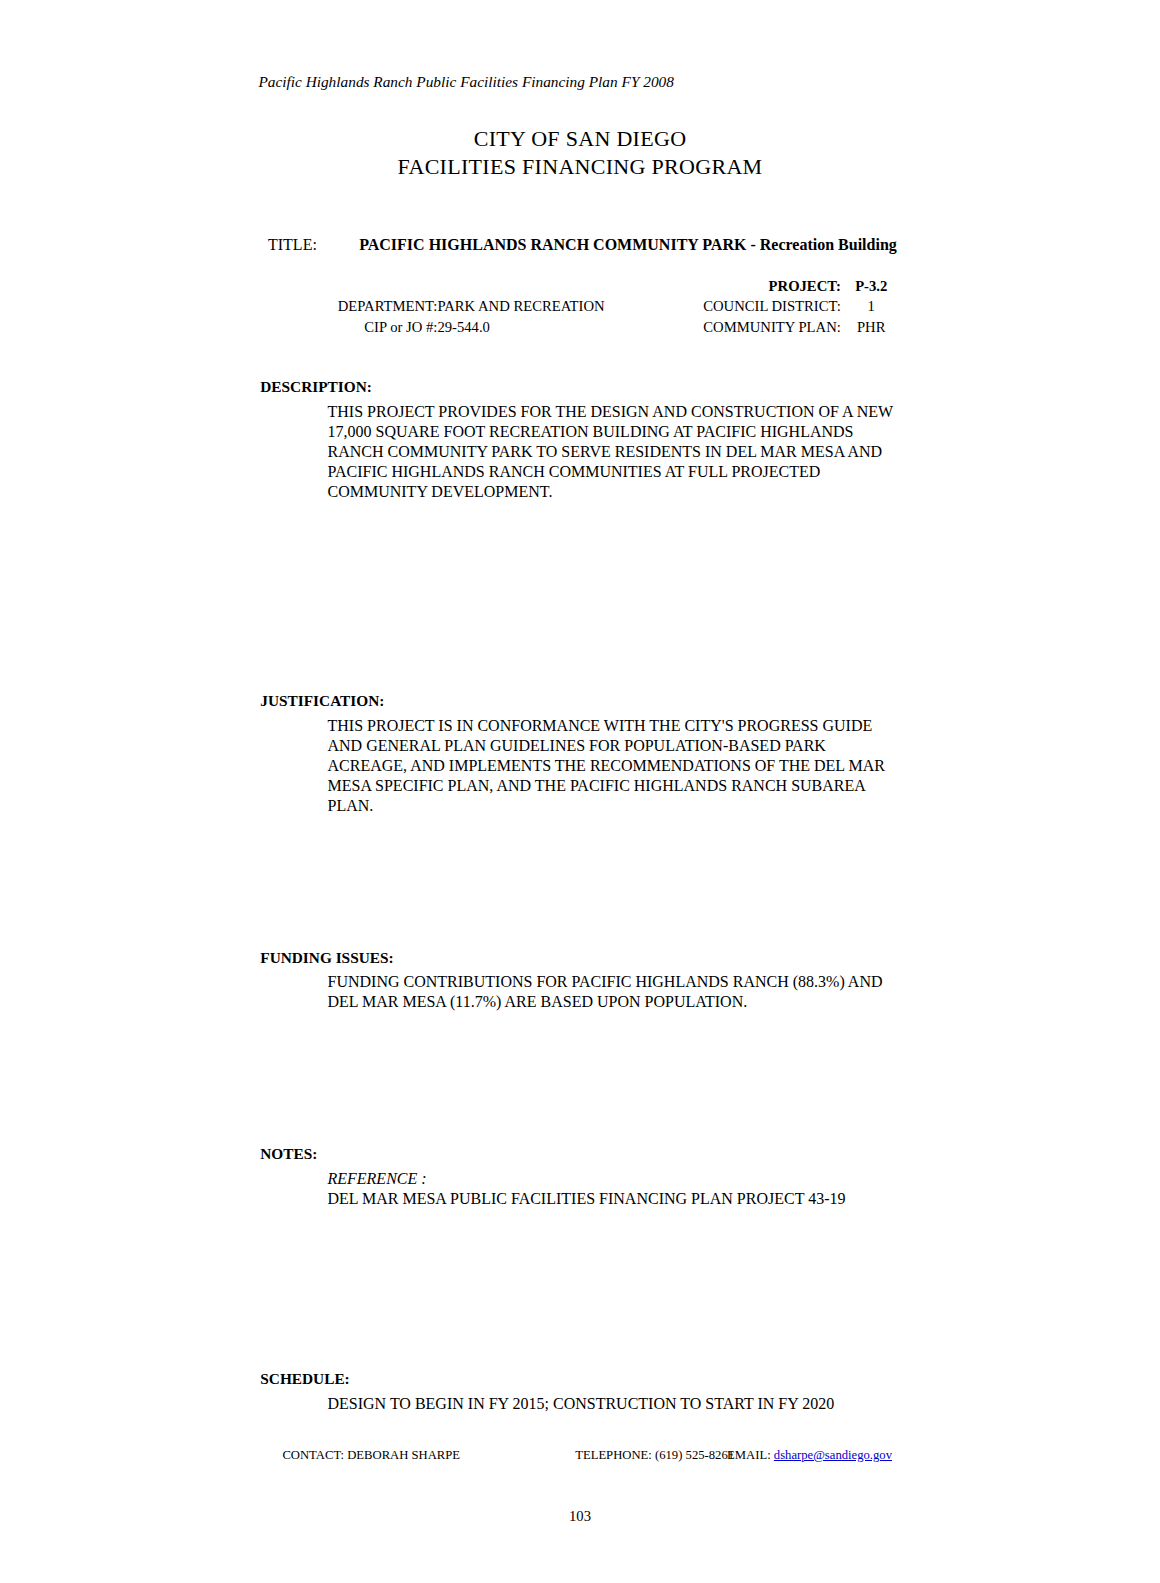Pacific Highlands Ranch Public Facilities Financing Plan FY 2008
CITY OF SAN DIEGO FACILITIES FINANCING PROGRAM
TITLE: PACIFIC HIGHLANDS RANCH COMMUNITY PARK - Recreation Building
| | | | PROJECT: | P-3.2 |
| DEPARTMENT: | PARK AND RECREATION | | COUNCIL DISTRICT: | 1 |
| CIP or JO #: | 29-544.0 | | COMMUNITY PLAN: | PHR |
DESCRIPTION:
THIS PROJECT PROVIDES FOR THE DESIGN AND CONSTRUCTION OF A NEW 17,000 SQUARE FOOT RECREATION BUILDING AT PACIFIC HIGHLANDS RANCH COMMUNITY PARK TO SERVE RESIDENTS IN DEL MAR MESA AND PACIFIC HIGHLANDS RANCH COMMUNITIES AT FULL PROJECTED COMMUNITY DEVELOPMENT.
JUSTIFICATION:
THIS PROJECT IS IN CONFORMANCE WITH THE CITY'S PROGRESS GUIDE AND GENERAL PLAN GUIDELINES FOR POPULATION-BASED PARK ACREAGE, AND IMPLEMENTS THE RECOMMENDATIONS OF THE DEL MAR MESA SPECIFIC PLAN, AND THE PACIFIC HIGHLANDS RANCH SUBAREA PLAN.
FUNDING ISSUES:
FUNDING CONTRIBUTIONS FOR PACIFIC HIGHLANDS RANCH (88.3%) AND DEL MAR MESA (11.7%) ARE BASED UPON POPULATION.
NOTES:
REFERENCE :
DEL MAR MESA PUBLIC FACILITIES FINANCING PLAN PROJECT 43-19
SCHEDULE:
DESIGN TO BEGIN IN FY 2015; CONSTRUCTION TO START IN FY 2020
CONTACT: DEBORAH SHARPE TELEPHONE: (619) 525-8261 EMAIL: dsharpe@sandiego.gov
103